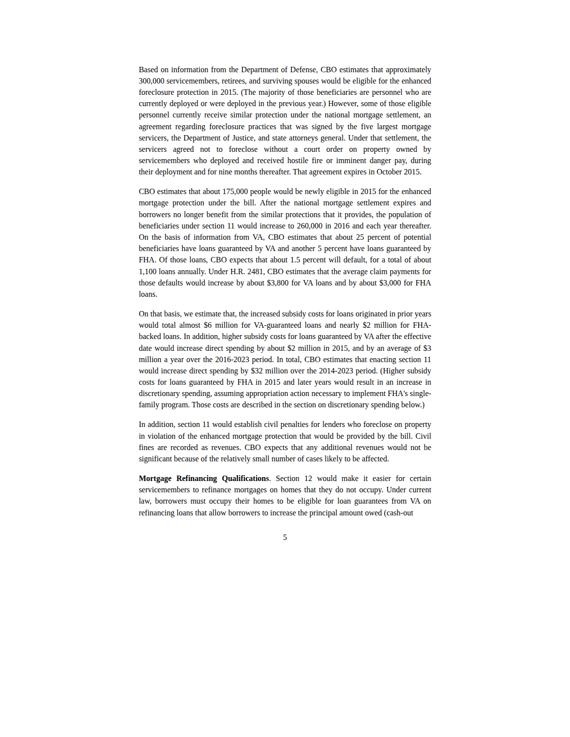Based on information from the Department of Defense, CBO estimates that approximately 300,000 servicemembers, retirees, and surviving spouses would be eligible for the enhanced foreclosure protection in 2015. (The majority of those beneficiaries are personnel who are currently deployed or were deployed in the previous year.) However, some of those eligible personnel currently receive similar protection under the national mortgage settlement, an agreement regarding foreclosure practices that was signed by the five largest mortgage servicers, the Department of Justice, and state attorneys general. Under that settlement, the servicers agreed not to foreclose without a court order on property owned by servicemembers who deployed and received hostile fire or imminent danger pay, during their deployment and for nine months thereafter. That agreement expires in October 2015.
CBO estimates that about 175,000 people would be newly eligible in 2015 for the enhanced mortgage protection under the bill. After the national mortgage settlement expires and borrowers no longer benefit from the similar protections that it provides, the population of beneficiaries under section 11 would increase to 260,000 in 2016 and each year thereafter. On the basis of information from VA, CBO estimates that about 25 percent of potential beneficiaries have loans guaranteed by VA and another 5 percent have loans guaranteed by FHA. Of those loans, CBO expects that about 1.5 percent will default, for a total of about 1,100 loans annually. Under H.R. 2481, CBO estimates that the average claim payments for those defaults would increase by about $3,800 for VA loans and by about $3,000 for FHA loans.
On that basis, we estimate that, the increased subsidy costs for loans originated in prior years would total almost $6 million for VA-guaranteed loans and nearly $2 million for FHA-backed loans. In addition, higher subsidy costs for loans guaranteed by VA after the effective date would increase direct spending by about $2 million in 2015, and by an average of $3 million a year over the 2016-2023 period. In total, CBO estimates that enacting section 11 would increase direct spending by $32 million over the 2014-2023 period. (Higher subsidy costs for loans guaranteed by FHA in 2015 and later years would result in an increase in discretionary spending, assuming appropriation action necessary to implement FHA's single-family program. Those costs are described in the section on discretionary spending below.)
In addition, section 11 would establish civil penalties for lenders who foreclose on property in violation of the enhanced mortgage protection that would be provided by the bill. Civil fines are recorded as revenues. CBO expects that any additional revenues would not be significant because of the relatively small number of cases likely to be affected.
Mortgage Refinancing Qualifications. Section 12 would make it easier for certain servicemembers to refinance mortgages on homes that they do not occupy. Under current law, borrowers must occupy their homes to be eligible for loan guarantees from VA on refinancing loans that allow borrowers to increase the principal amount owed (cash-out
5